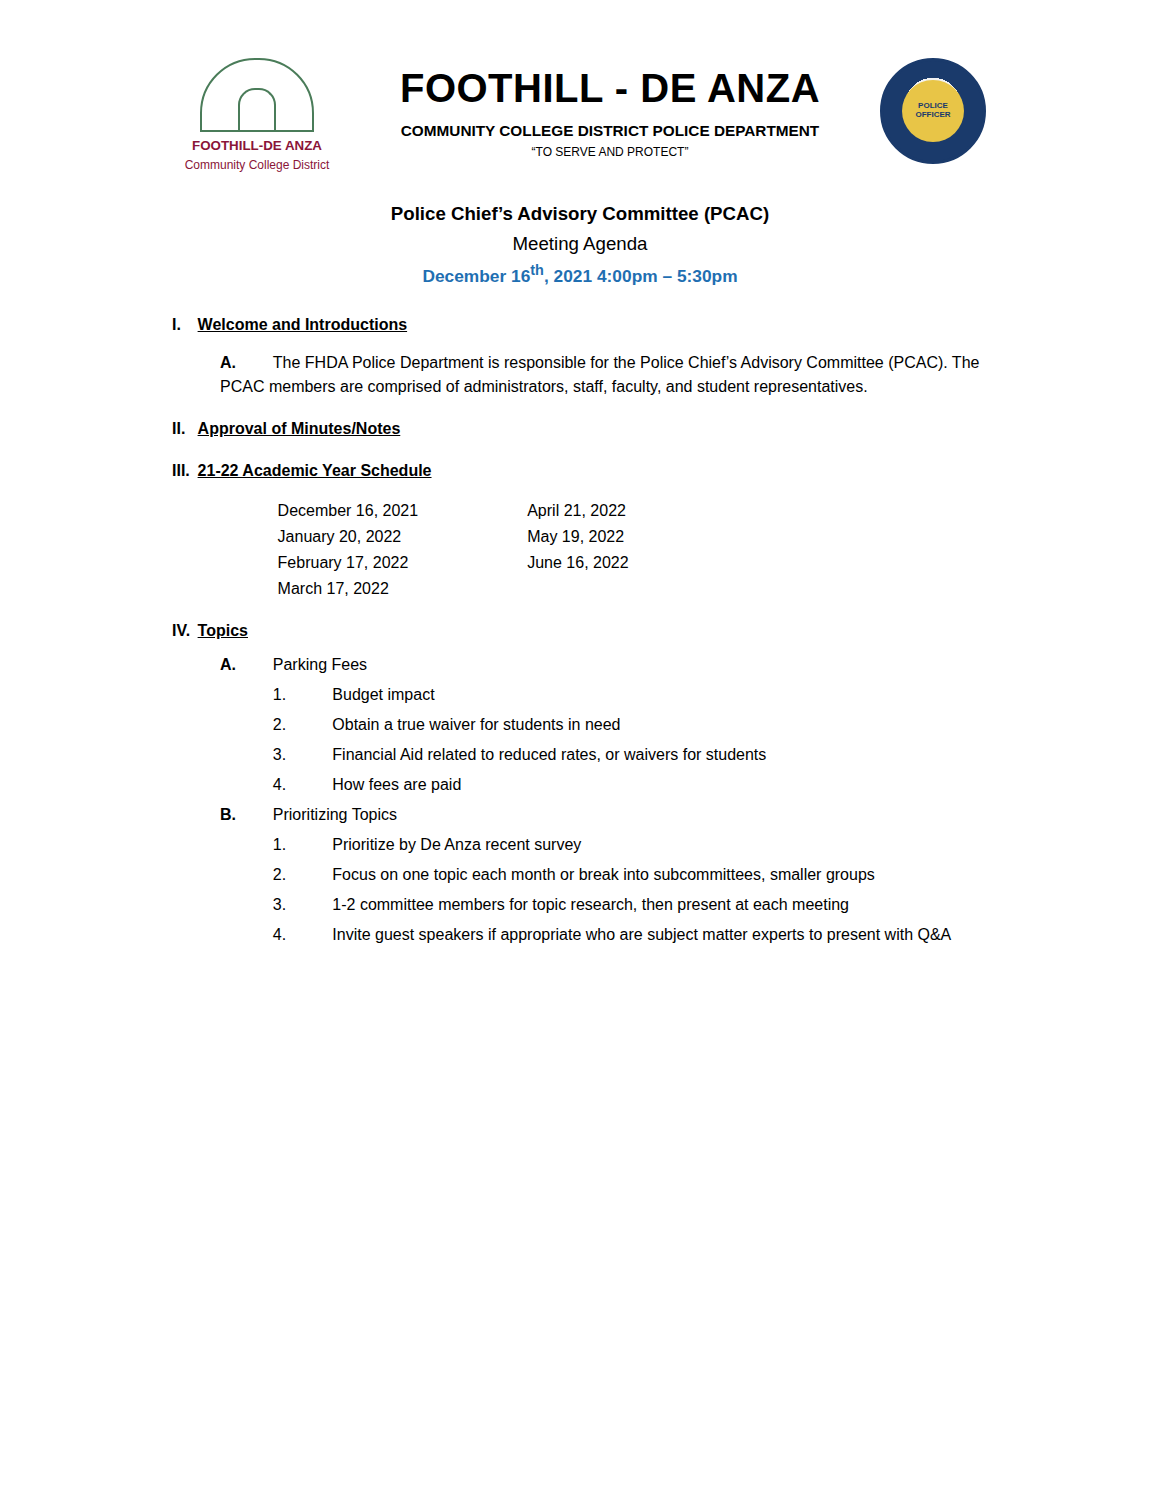FOOTHILL-DE ANZA
Community College District
FOOTHILL - DE ANZA
COMMUNITY COLLEGE DISTRICT POLICE DEPARTMENT
“TO SERVE AND PROTECT”
POLICE
OFFICER
Police Chief’s Advisory Committee (PCAC)
Meeting Agenda
December 16th, 2021 4:00pm – 5:30pm
I. Welcome and Introductions
A. The FHDA Police Department is responsible for the Police Chief’s Advisory Committee (PCAC). The PCAC members are comprised of administrators, staff, faculty, and student representatives.
II. Approval of Minutes/Notes
III. 21-22 Academic Year Schedule
December 16, 2021
April 21, 2022
January 20, 2022
May 19, 2022
February 17, 2022
June 16, 2022
March 17, 2022
IV. Topics
A. Parking Fees
1. Budget impact
2. Obtain a true waiver for students in need
3. Financial Aid related to reduced rates, or waivers for students
4. How fees are paid
B. Prioritizing Topics
1. Prioritize by De Anza recent survey
2. Focus on one topic each month or break into subcommittees, smaller groups
3. 1-2 committee members for topic research, then present at each meeting
4. Invite guest speakers if appropriate who are subject matter experts to present with Q&A